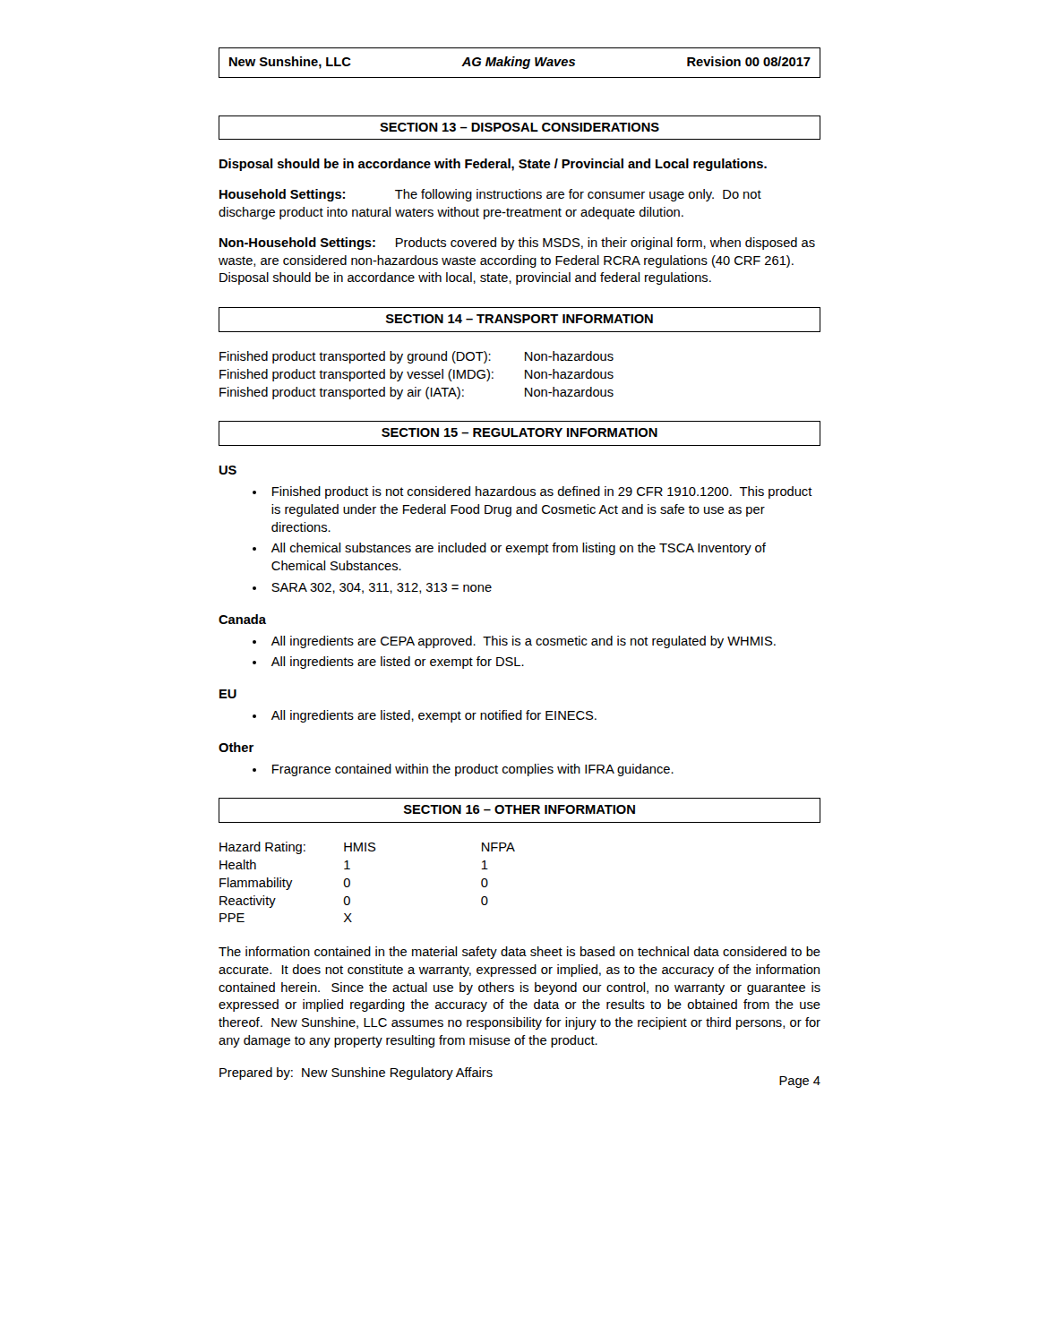New Sunshine, LLC AG Making Waves Revision 00 08/2017
SECTION 13 – DISPOSAL CONSIDERATIONS
Disposal should be in accordance with Federal, State / Provincial and Local regulations.
Household Settings: The following instructions are for consumer usage only. Do not discharge product into natural waters without pre-treatment or adequate dilution.
Non-Household Settings: Products covered by this MSDS, in their original form, when disposed as waste, are considered non-hazardous waste according to Federal RCRA regulations (40 CRF 261). Disposal should be in accordance with local, state, provincial and federal regulations.
SECTION 14 – TRANSPORT INFORMATION
Finished product transported by ground (DOT): Non-hazardous
Finished product transported by vessel (IMDG): Non-hazardous
Finished product transported by air (IATA): Non-hazardous
SECTION 15 – REGULATORY INFORMATION
US
Finished product is not considered hazardous as defined in 29 CFR 1910.1200. This product is regulated under the Federal Food Drug and Cosmetic Act and is safe to use as per directions.
All chemical substances are included or exempt from listing on the TSCA Inventory of Chemical Substances.
SARA 302, 304, 311, 312, 313 = none
Canada
All ingredients are CEPA approved. This is a cosmetic and is not regulated by WHMIS.
All ingredients are listed or exempt for DSL.
EU
All ingredients are listed, exempt or notified for EINECS.
Other
Fragrance contained within the product complies with IFRA guidance.
SECTION 16 – OTHER INFORMATION
| Hazard Rating: | HMIS | NFPA |
| Health | 1 | 1 |
| Flammability | 0 | 0 |
| Reactivity | 0 | 0 |
| PPE | X | |
The information contained in the material safety data sheet is based on technical data considered to be accurate. It does not constitute a warranty, expressed or implied, as to the accuracy of the information contained herein. Since the actual use by others is beyond our control, no warranty or guarantee is expressed or implied regarding the accuracy of the data or the results to be obtained from the use thereof. New Sunshine, LLC assumes no responsibility for injury to the recipient or third persons, or for any damage to any property resulting from misuse of the product.
Prepared by: New Sunshine Regulatory Affairs
Page 4